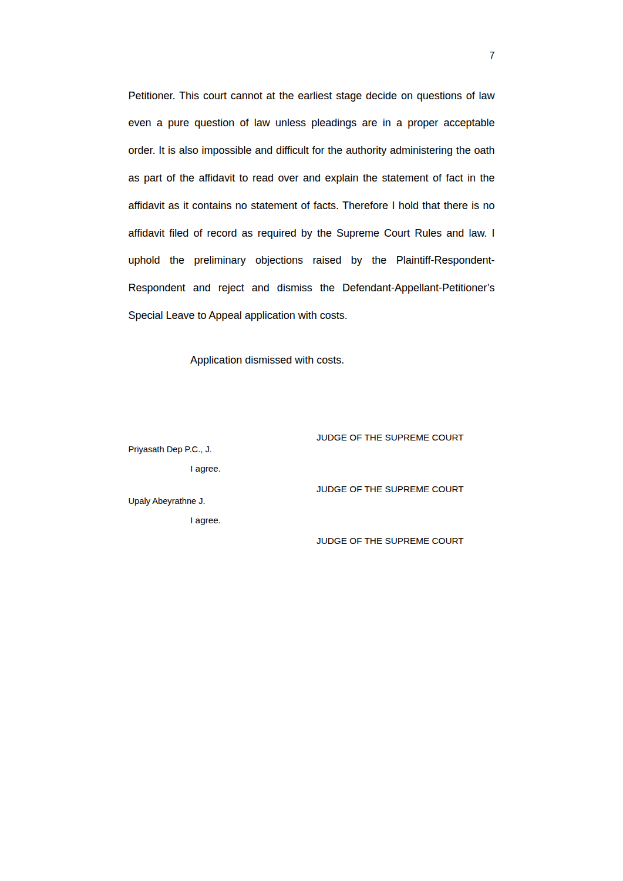7
Petitioner. This court cannot at the earliest stage decide on questions of law even a pure question of law unless pleadings are in a proper acceptable order. It is also impossible and difficult for the authority administering the oath as part of the affidavit to read over and explain the statement of fact in the affidavit as it contains no statement of facts. Therefore I hold that there is no affidavit filed of record as required by the Supreme Court Rules and law. I uphold the preliminary objections raised by the Plaintiff-Respondent-Respondent and reject and dismiss the Defendant-Appellant-Petitioner’s Special Leave to Appeal application with costs.
Application dismissed with costs.
JUDGE OF THE SUPREME COURT
Priyasath Dep P.C., J.
I agree.
JUDGE OF THE SUPREME COURT
Upaly Abeyrathne J.
I agree.
JUDGE OF THE SUPREME COURT